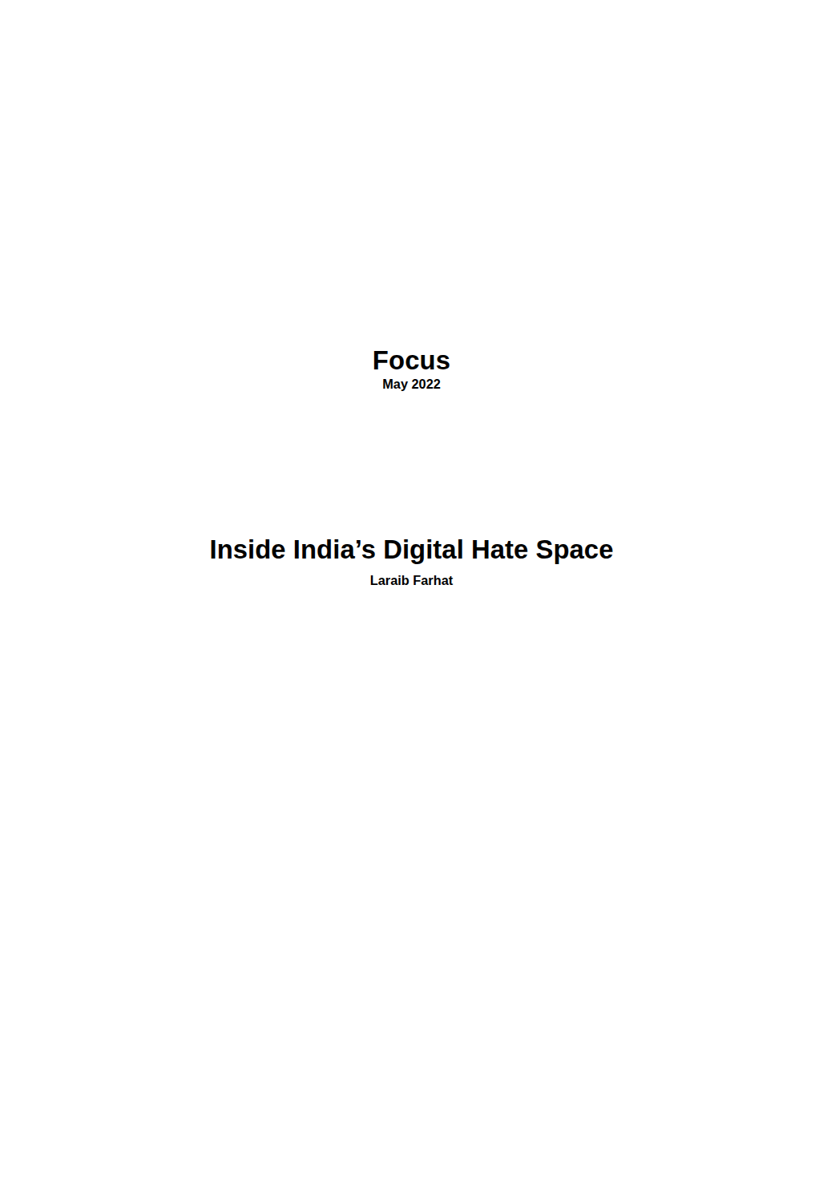Focus
May 2022
Inside India’s Digital Hate Space
Laraib Farhat